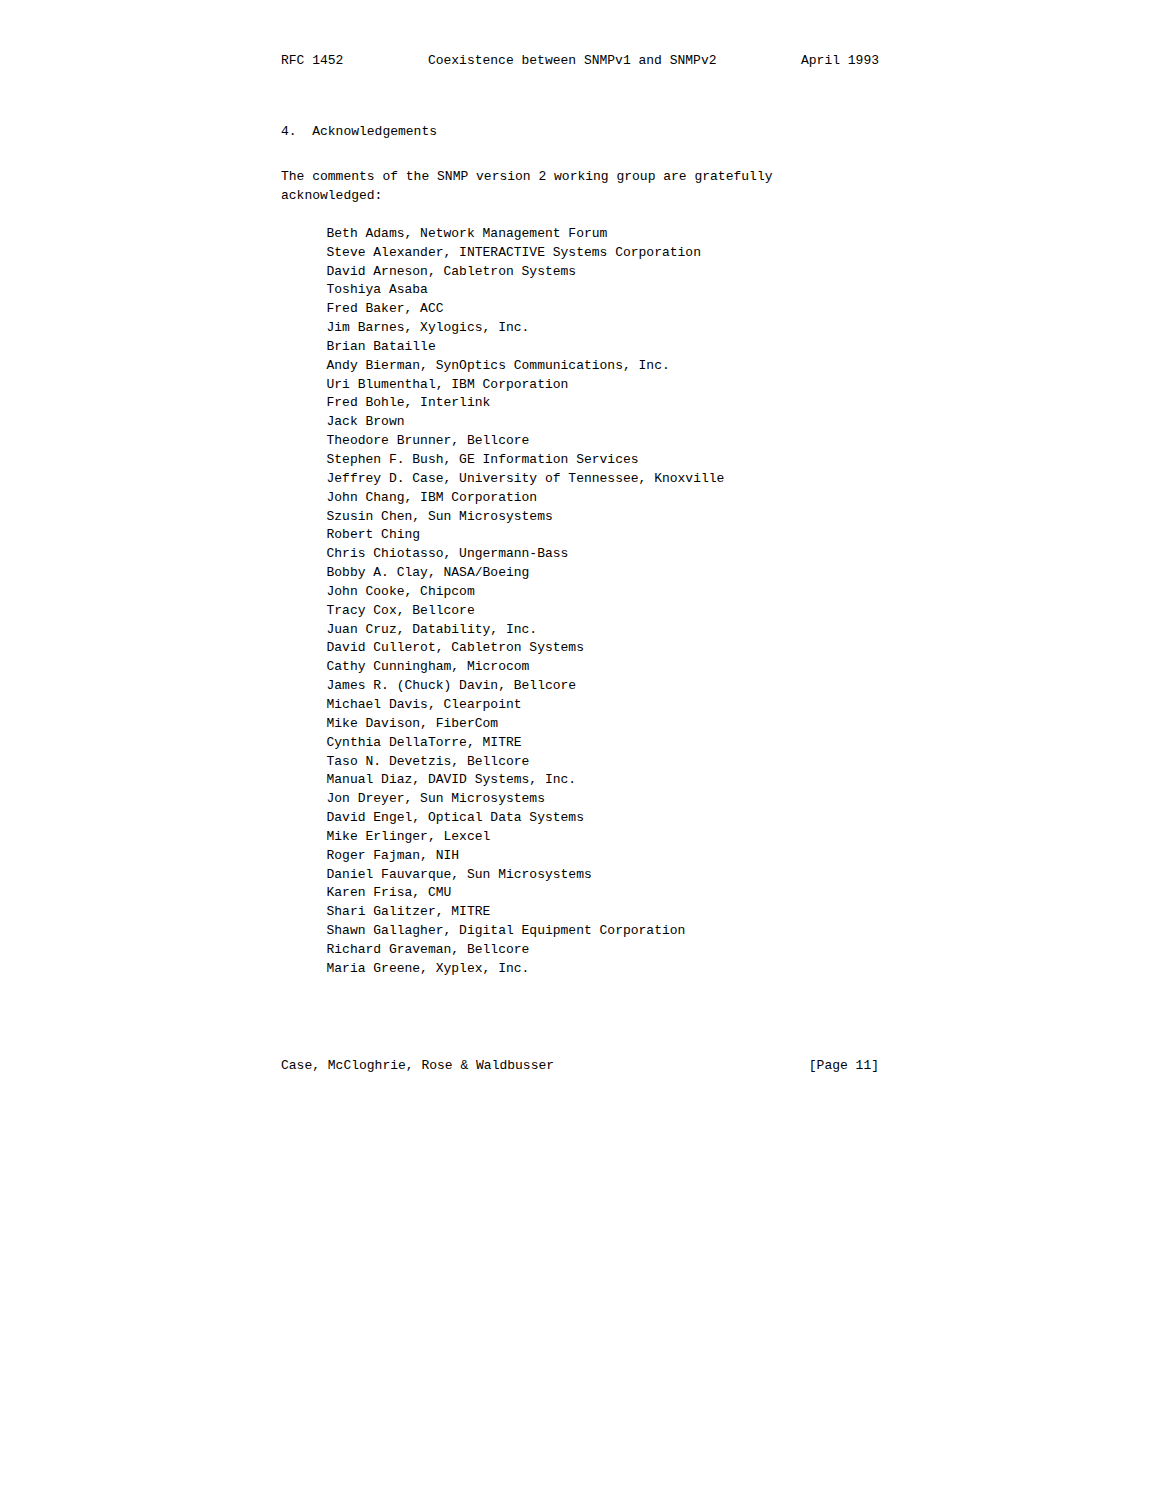RFC 1452 Coexistence between SNMPv1 and SNMPv2 April 1993
4. Acknowledgements
The comments of the SNMP version 2 working group are gratefully acknowledged:
Beth Adams, Network Management Forum
Steve Alexander, INTERACTIVE Systems Corporation
David Arneson, Cabletron Systems
Toshiya Asaba
Fred Baker, ACC
Jim Barnes, Xylogics, Inc.
Brian Bataille
Andy Bierman, SynOptics Communications, Inc.
Uri Blumenthal, IBM Corporation
Fred Bohle, Interlink
Jack Brown
Theodore Brunner, Bellcore
Stephen F. Bush, GE Information Services
Jeffrey D. Case, University of Tennessee, Knoxville
John Chang, IBM Corporation
Szusin Chen, Sun Microsystems
Robert Ching
Chris Chiotasso, Ungermann-Bass
Bobby A. Clay, NASA/Boeing
John Cooke, Chipcom
Tracy Cox, Bellcore
Juan Cruz, Datability, Inc.
David Cullerot, Cabletron Systems
Cathy Cunningham, Microcom
James R. (Chuck) Davin, Bellcore
Michael Davis, Clearpoint
Mike Davison, FiberCom
Cynthia DellaTorre, MITRE
Taso N. Devetzis, Bellcore
Manual Diaz, DAVID Systems, Inc.
Jon Dreyer, Sun Microsystems
David Engel, Optical Data Systems
Mike Erlinger, Lexcel
Roger Fajman, NIH
Daniel Fauvarque, Sun Microsystems
Karen Frisa, CMU
Shari Galitzer, MITRE
Shawn Gallagher, Digital Equipment Corporation
Richard Graveman, Bellcore
Maria Greene, Xyplex, Inc.
Case, McCloghrie, Rose & Waldbusser [Page 11]